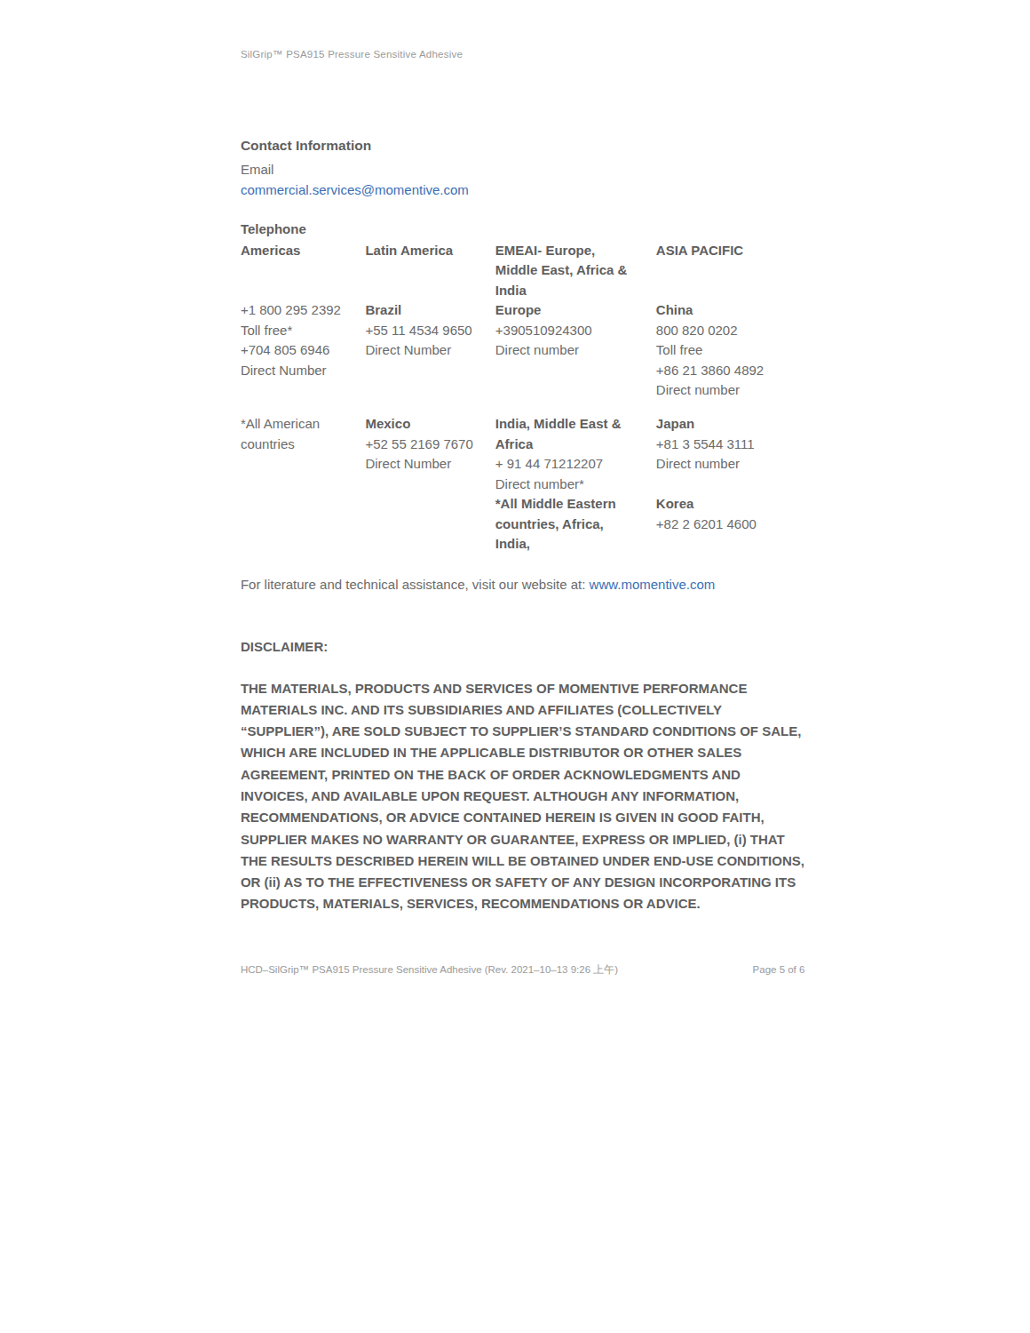SilGrip™ PSA915 Pressure Sensitive Adhesive
Contact Information
Email
commercial.services@momentive.com
Telephone
| Americas | Latin America | EMEAI- Europe, Middle East, Africa & India | ASIA PACIFIC |
| +1 800 295 2392 Toll free* +704 805 6946 Direct Number | Brazil +55 11 4534 9650 Direct Number | Europe +390510924300 Direct number | China 800 820 0202 Toll free +86 21 3860 4892 Direct number |
| *All American countries | Mexico +52 55 2169 7670 Direct Number | India, Middle East & Africa + 91 44 71212207 Direct number* *All Middle Eastern countries, Africa, India, | Japan +81 3 5544 3111 Direct number Korea +82 2 6201 4600 |
For literature and technical assistance, visit our website at: www.momentive.com
DISCLAIMER:
THE MATERIALS, PRODUCTS AND SERVICES OF MOMENTIVE PERFORMANCE MATERIALS INC. AND ITS SUBSIDIARIES AND AFFILIATES (COLLECTIVELY “SUPPLIER”), ARE SOLD SUBJECT TO SUPPLIER’S STANDARD CONDITIONS OF SALE, WHICH ARE INCLUDED IN THE APPLICABLE DISTRIBUTOR OR OTHER SALES AGREEMENT, PRINTED ON THE BACK OF ORDER ACKNOWLEDGMENTS AND INVOICES, AND AVAILABLE UPON REQUEST. ALTHOUGH ANY INFORMATION, RECOMMENDATIONS, OR ADVICE CONTAINED HEREIN IS GIVEN IN GOOD FAITH, SUPPLIER MAKES NO WARRANTY OR GUARANTEE, EXPRESS OR IMPLIED, (i) THAT THE RESULTS DESCRIBED HEREIN WILL BE OBTAINED UNDER END-USE CONDITIONS, OR (ii) AS TO THE EFFECTIVENESS OR SAFETY OF ANY DESIGN INCORPORATING ITS PRODUCTS, MATERIALS, SERVICES, RECOMMENDATIONS OR ADVICE.
HCD–SilGrip™ PSA915 Pressure Sensitive Adhesive (Rev. 2021–10–13 9:26 上午)
Page 5 of 6